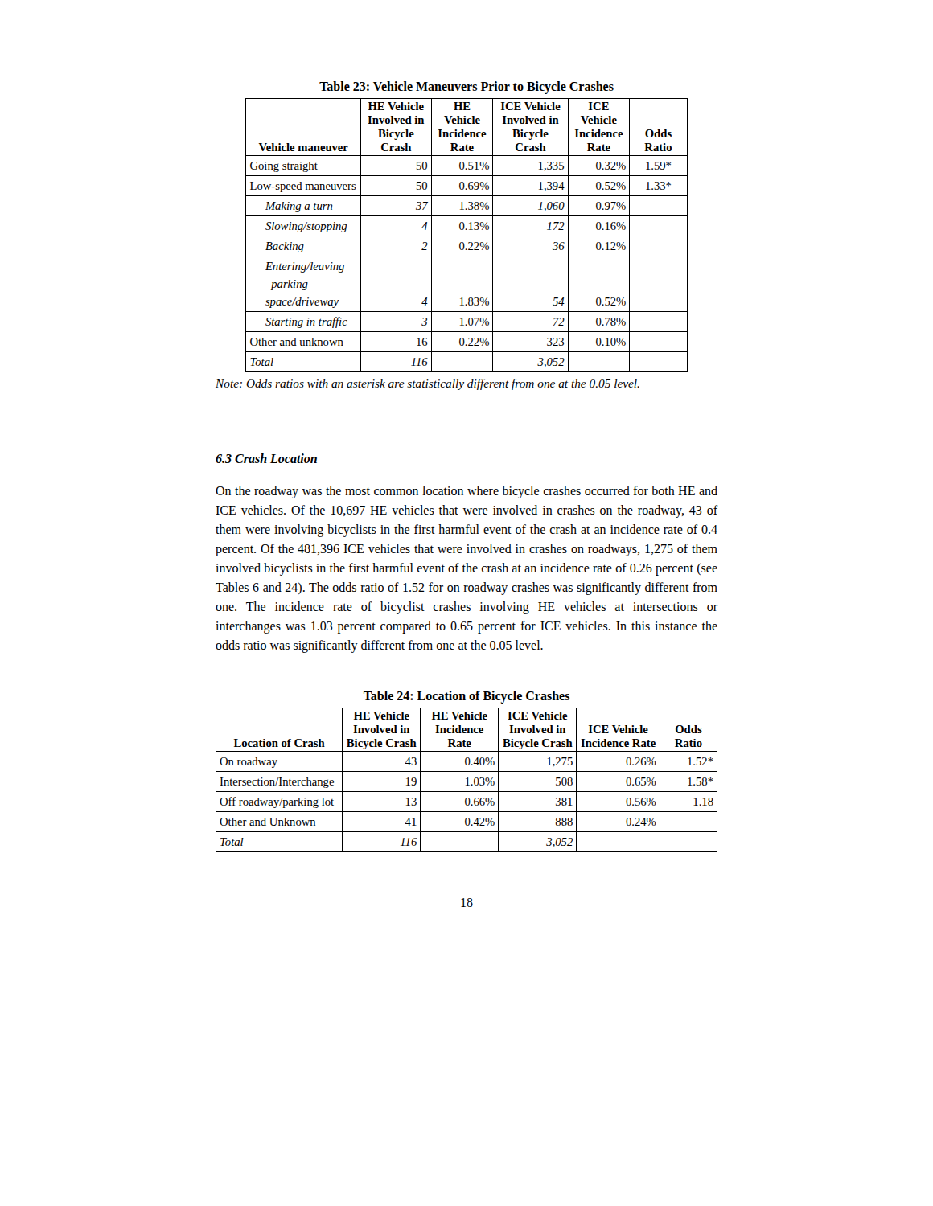Table 23: Vehicle Maneuvers Prior to Bicycle Crashes
| Vehicle maneuver | HE Vehicle Involved in Bicycle Crash | HE Vehicle Incidence Rate | ICE Vehicle Involved in Bicycle Crash | ICE Vehicle Incidence Rate | Odds Ratio |
| --- | --- | --- | --- | --- | --- |
| Going straight | 50 | 0.51% | 1,335 | 0.32% | 1.59* |
| Low-speed maneuvers | 50 | 0.69% | 1,394 | 0.52% | 1.33* |
| Making a turn | 37 | 1.38% | 1,060 | 0.97% | |
| Slowing/stopping | 4 | 0.13% | 172 | 0.16% | |
| Backing | 2 | 0.22% | 36 | 0.12% | |
| Entering/leaving parking space/driveway | 4 | 1.83% | 54 | 0.52% | |
| Starting in traffic | 3 | 1.07% | 72 | 0.78% | |
| Other and unknown | 16 | 0.22% | 323 | 0.10% | |
| Total | 116 | | 3,052 | | |
Note: Odds ratios with an asterisk are statistically different from one at the 0.05 level.
6.3 Crash Location
On the roadway was the most common location where bicycle crashes occurred for both HE and ICE vehicles. Of the 10,697 HE vehicles that were involved in crashes on the roadway, 43 of them were involving bicyclists in the first harmful event of the crash at an incidence rate of 0.4 percent. Of the 481,396 ICE vehicles that were involved in crashes on roadways, 1,275 of them involved bicyclists in the first harmful event of the crash at an incidence rate of 0.26 percent (see Tables 6 and 24). The odds ratio of 1.52 for on roadway crashes was significantly different from one. The incidence rate of bicyclist crashes involving HE vehicles at intersections or interchanges was 1.03 percent compared to 0.65 percent for ICE vehicles. In this instance the odds ratio was significantly different from one at the 0.05 level.
Table 24: Location of Bicycle Crashes
| Location of Crash | HE Vehicle Involved in Bicycle Crash | HE Vehicle Incidence Rate | ICE Vehicle Involved in Bicycle Crash | ICE Vehicle Incidence Rate | Odds Ratio |
| --- | --- | --- | --- | --- | --- |
| On roadway | 43 | 0.40% | 1,275 | 0.26% | 1.52* |
| Intersection/Interchange | 19 | 1.03% | 508 | 0.65% | 1.58* |
| Off roadway/parking lot | 13 | 0.66% | 381 | 0.56% | 1.18 |
| Other and Unknown | 41 | 0.42% | 888 | 0.24% | |
| Total | 116 | | 3,052 | | |
18